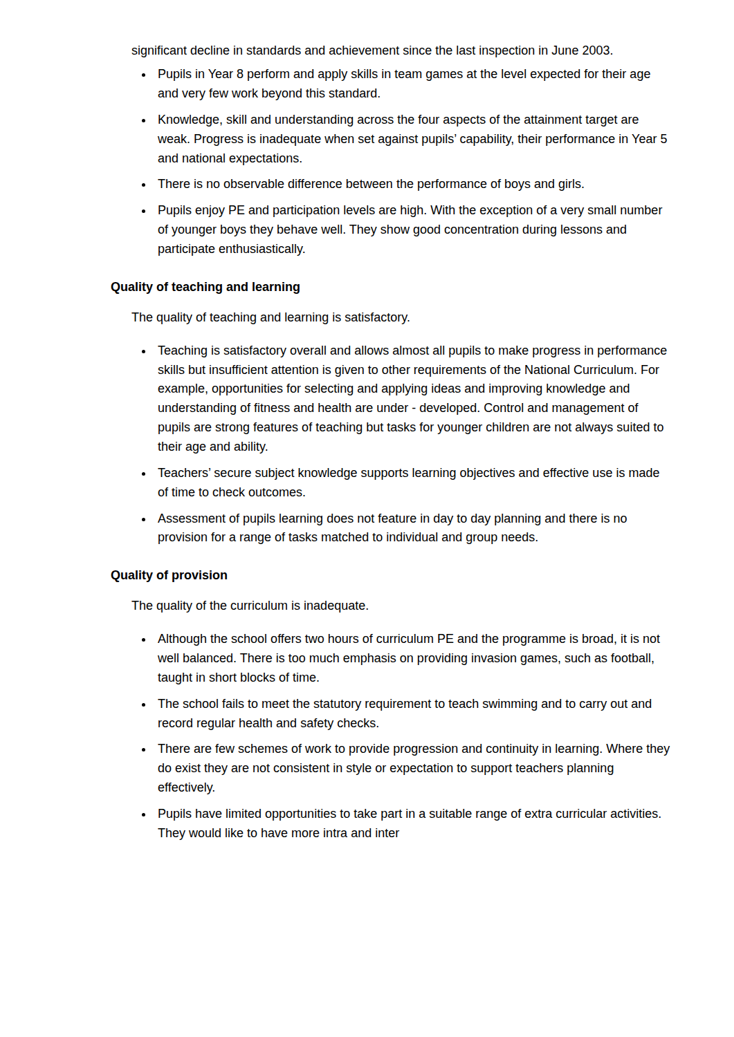significant decline in standards and achievement since the last inspection in June 2003.
Pupils in Year 8 perform and apply skills in team games at the level expected for their age and very few work beyond this standard.
Knowledge, skill and understanding across the four aspects of the attainment target are weak. Progress is inadequate when set against pupils’ capability, their performance in Year 5 and national expectations.
There is no observable difference between the performance of boys and girls.
Pupils enjoy PE and participation levels are high. With the exception of a very small number of younger boys they behave well. They show good concentration during lessons and participate enthusiastically.
Quality of teaching and learning
The quality of teaching and learning is satisfactory.
Teaching is satisfactory overall and allows almost all pupils to make progress in performance skills but insufficient attention is given to other requirements of the National Curriculum. For example, opportunities for selecting and applying ideas and improving knowledge and understanding of fitness and health are under - developed. Control and management of pupils are strong features of teaching but tasks for younger children are not always suited to their age and ability.
Teachers’ secure subject knowledge supports learning objectives and effective use is made of time to check outcomes.
Assessment of pupils learning does not feature in day to day planning and there is no provision for a range of tasks matched to individual and group needs.
Quality of provision
The quality of the curriculum is inadequate.
Although the school offers two hours of curriculum PE and the programme is broad, it is not well balanced. There is too much emphasis on providing invasion games, such as football, taught in short blocks of time.
The school fails to meet the statutory requirement to teach swimming and to carry out and record regular health and safety checks.
There are few schemes of work to provide progression and continuity in learning. Where they do exist they are not consistent in style or expectation to support teachers planning effectively.
Pupils have limited opportunities to take part in a suitable range of extra curricular activities. They would like to have more intra and inter